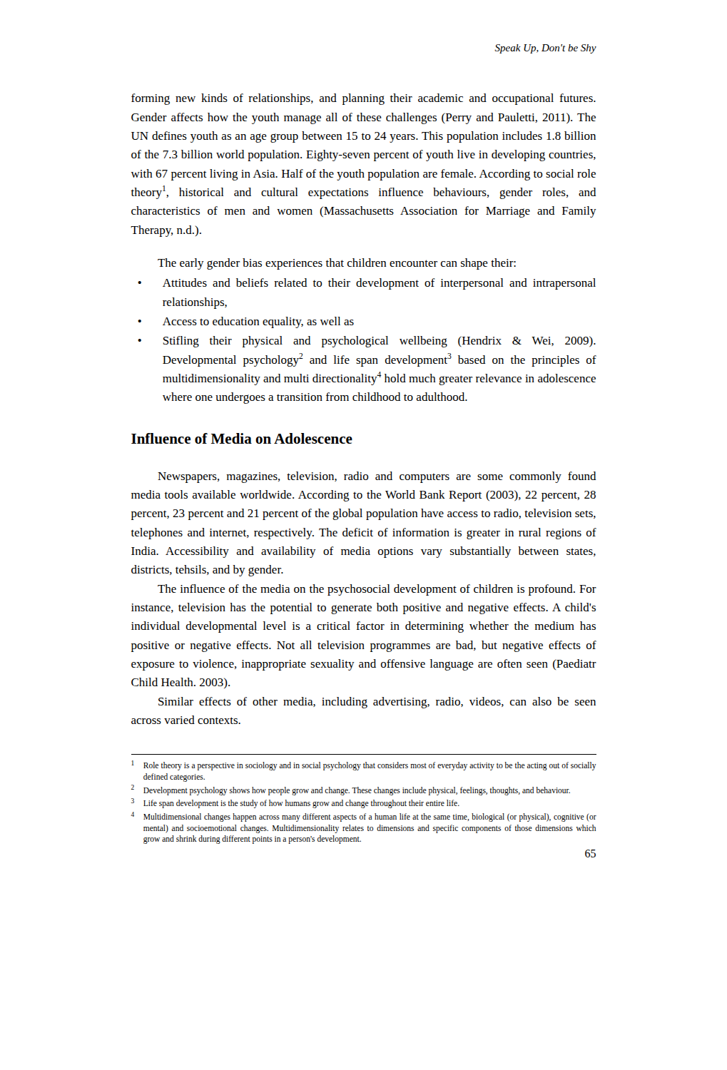Speak Up, Don't be Shy
forming new kinds of relationships, and planning their academic and occupational futures. Gender affects how the youth manage all of these challenges (Perry and Pauletti, 2011). The UN defines youth as an age group between 15 to 24 years. This population includes 1.8 billion of the 7.3 billion world population. Eighty-seven percent of youth live in developing countries, with 67 percent living in Asia. Half of the youth population are female. According to social role theory1, historical and cultural expectations influence behaviours, gender roles, and characteristics of men and women (Massachusetts Association for Marriage and Family Therapy, n.d.).
The early gender bias experiences that children encounter can shape their:
Attitudes and beliefs related to their development of interpersonal and intrapersonal relationships,
Access to education equality, as well as
Stifling their physical and psychological wellbeing (Hendrix & Wei, 2009). Developmental psychology2 and life span development3 based on the principles of multidimensionality and multi directionality4 hold much greater relevance in adolescence where one undergoes a transition from childhood to adulthood.
Influence of Media on Adolescence
Newspapers, magazines, television, radio and computers are some commonly found media tools available worldwide. According to the World Bank Report (2003), 22 percent, 28 percent, 23 percent and 21 percent of the global population have access to radio, television sets, telephones and internet, respectively. The deficit of information is greater in rural regions of India. Accessibility and availability of media options vary substantially between states, districts, tehsils, and by gender.
The influence of the media on the psychosocial development of children is profound. For instance, television has the potential to generate both positive and negative effects. A child's individual developmental level is a critical factor in determining whether the medium has positive or negative effects. Not all television programmes are bad, but negative effects of exposure to violence, inappropriate sexuality and offensive language are often seen (Paediatr Child Health. 2003).
Similar effects of other media, including advertising, radio, videos, can also be seen across varied contexts.
1 Role theory is a perspective in sociology and in social psychology that considers most of everyday activity to be the acting out of socially defined categories.
2 Development psychology shows how people grow and change. These changes include physical, feelings, thoughts, and behaviour.
3 Life span development is the study of how humans grow and change throughout their entire life.
4 Multidimensional changes happen across many different aspects of a human life at the same time, biological (or physical), cognitive (or mental) and socioemotional changes. Multidimensionality relates to dimensions and specific components of those dimensions which grow and shrink during different points in a person's development.
65